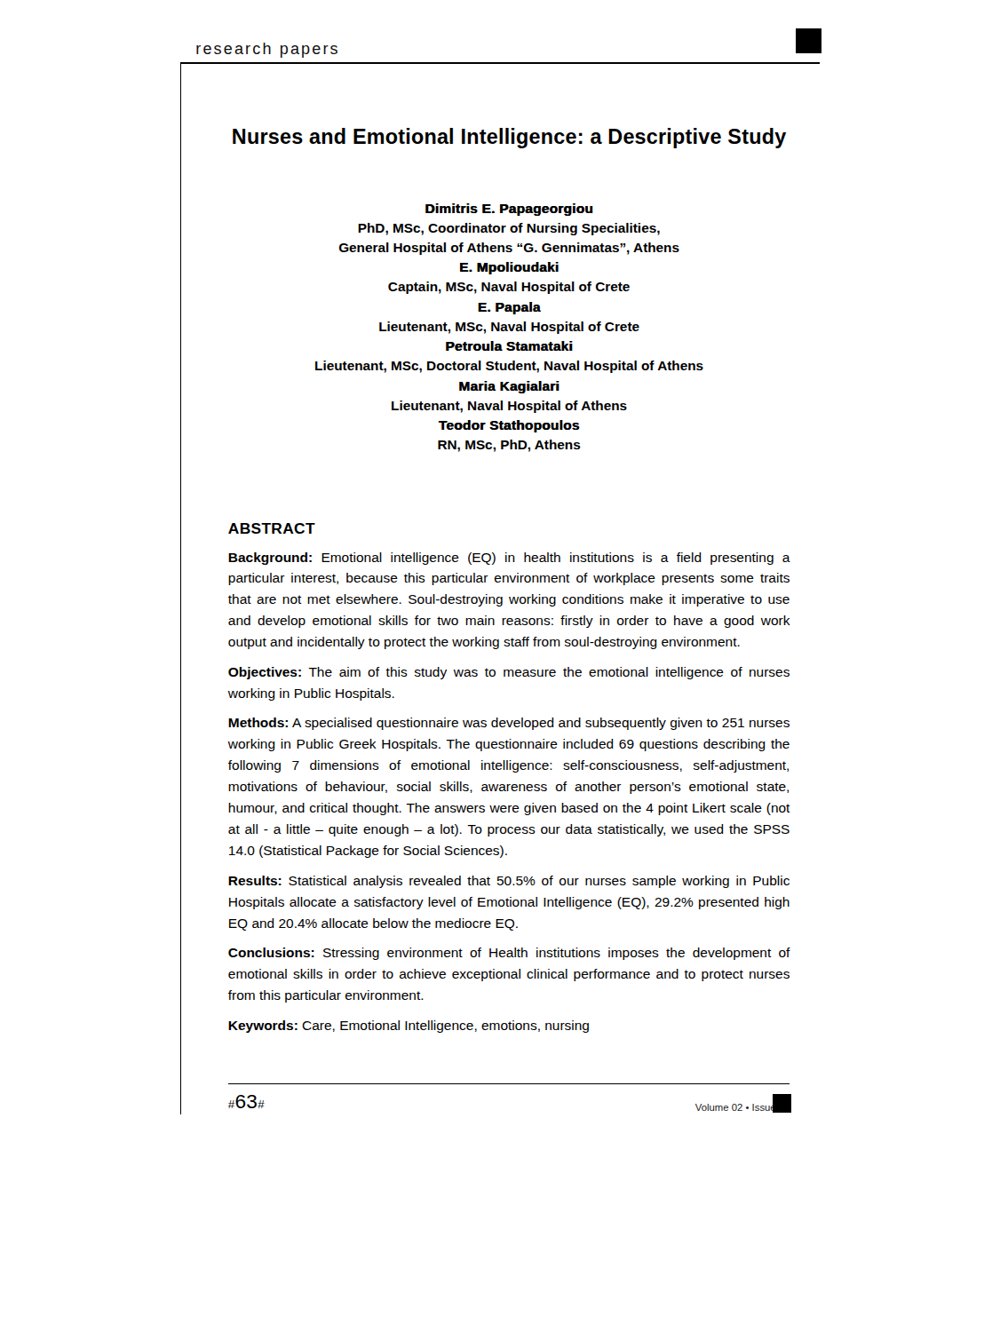research papers
Nurses and Emotional Intelligence: a Descriptive Study
Dimitris E. Papageorgiou
PhD, MSc, Coordinator of Nursing Specialities,
General Hospital of Athens “G. Gennimatas”, Athens
E. Mpolioudaki
Captain, MSc, Naval Hospital of Crete
E. Papala
Lieutenant, MSc, Naval Hospital of Crete
Petroula Stamataki
Lieutenant, MSc, Doctoral Student, Naval Hospital of Athens
Maria Kagialari
Lieutenant, Naval Hospital of Athens
Teodor Stathopoulos
RN, MSc, PhD, Athens
ABSTRACT
Background: Emotional intelligence (EQ) in health institutions is a field presenting a particular interest, because this particular environment of workplace presents some traits that are not met elsewhere. Soul-destroying working conditions make it imperative to use and develop emotional skills for two main reasons: firstly in order to have a good work output and incidentally to protect the working staff from soul-destroying environment.
Objectives: The aim of this study was to measure the emotional intelligence of nurses working in Public Hospitals.
Methods: A specialised questionnaire was developed and subsequently given to 251 nurses working in Public Greek Hospitals. The questionnaire included 69 questions describing the following 7 dimensions of emotional intelligence: self-consciousness, self-adjustment, motivations of behaviour, social skills, awareness of another person’s emotional state, humour, and critical thought. The answers were given based on the 4 point Likert scale (not at all - a little – quite enough – a lot). To process our data statistically, we used the SPSS 14.0 (Statistical Package for Social Sciences).
Results: Statistical analysis revealed that 50.5% of our nurses sample working in Public Hospitals allocate a satisfactory level of Emotional Intelligence (EQ), 29.2% presented high EQ and 20.4% allocate below the mediocre EQ.
Conclusions: Stressing environment of Health institutions imposes the development of emotional skills in order to achieve exceptional clinical performance and to protect nurses from this particular environment.
Keywords: Care, Emotional Intelligence, emotions, nursing
#63#
Volume 02 • Issue 03